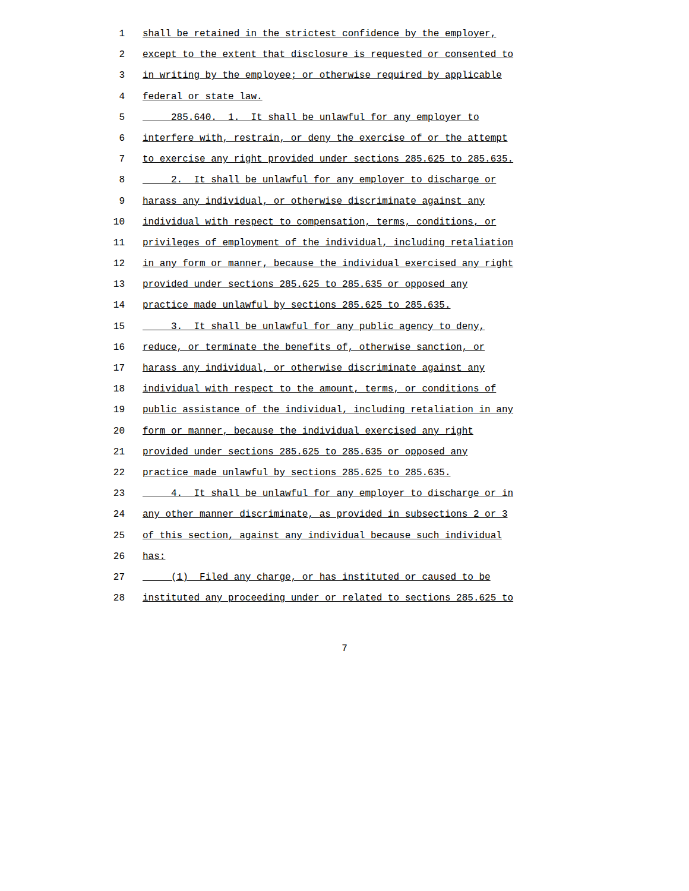shall be retained in the strictest confidence by the employer,
except to the extent that disclosure is requested or consented to
in writing by the employee; or otherwise required by applicable
federal or state law.
285.640. 1. It shall be unlawful for any employer to
interfere with, restrain, or deny the exercise of or the attempt
to exercise any right provided under sections 285.625 to 285.635.
2. It shall be unlawful for any employer to discharge or
harass any individual, or otherwise discriminate against any
individual with respect to compensation, terms, conditions, or
privileges of employment of the individual, including retaliation
in any form or manner, because the individual exercised any right
provided under sections 285.625 to 285.635 or opposed any
practice made unlawful by sections 285.625 to 285.635.
3. It shall be unlawful for any public agency to deny,
reduce, or terminate the benefits of, otherwise sanction, or
harass any individual, or otherwise discriminate against any
individual with respect to the amount, terms, or conditions of
public assistance of the individual, including retaliation in any
form or manner, because the individual exercised any right
provided under sections 285.625 to 285.635 or opposed any
practice made unlawful by sections 285.625 to 285.635.
4. It shall be unlawful for any employer to discharge or in
any other manner discriminate, as provided in subsections 2 or 3
of this section, against any individual because such individual
has:
(1) Filed any charge, or has instituted or caused to be
instituted any proceeding under or related to sections 285.625 to
7